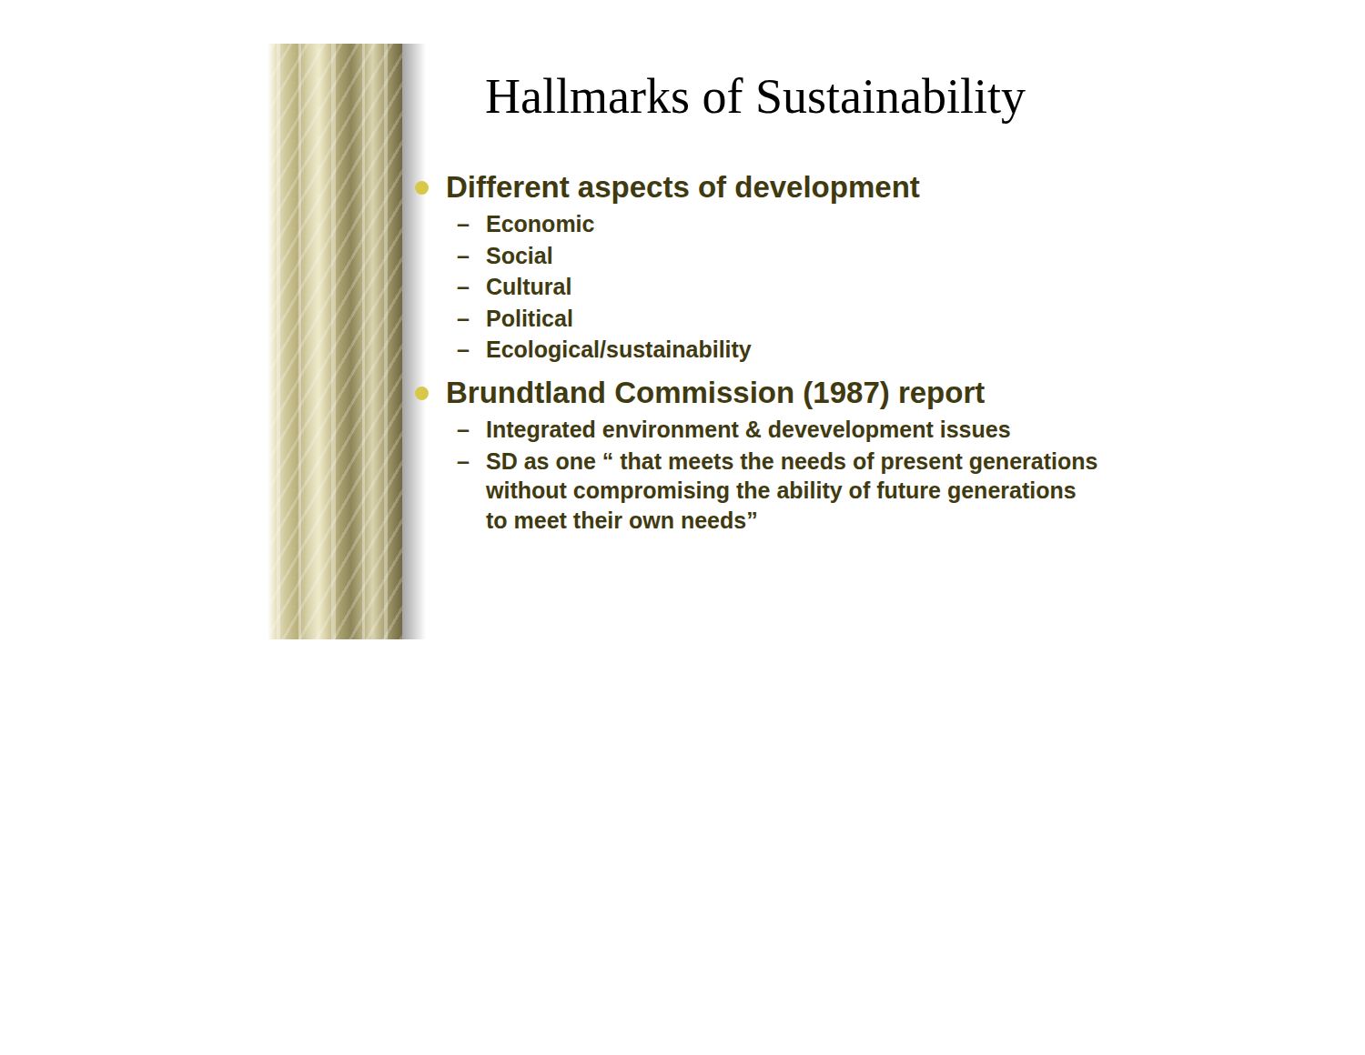Hallmarks of Sustainability
Different aspects of development
Economic
Social
Cultural
Political
Ecological/sustainability
Brundtland Commission (1987) report
Integrated environment & devevelopment issues
SD as one “ that meets the needs of present generations without compromising the ability of future generations to meet their own needs”